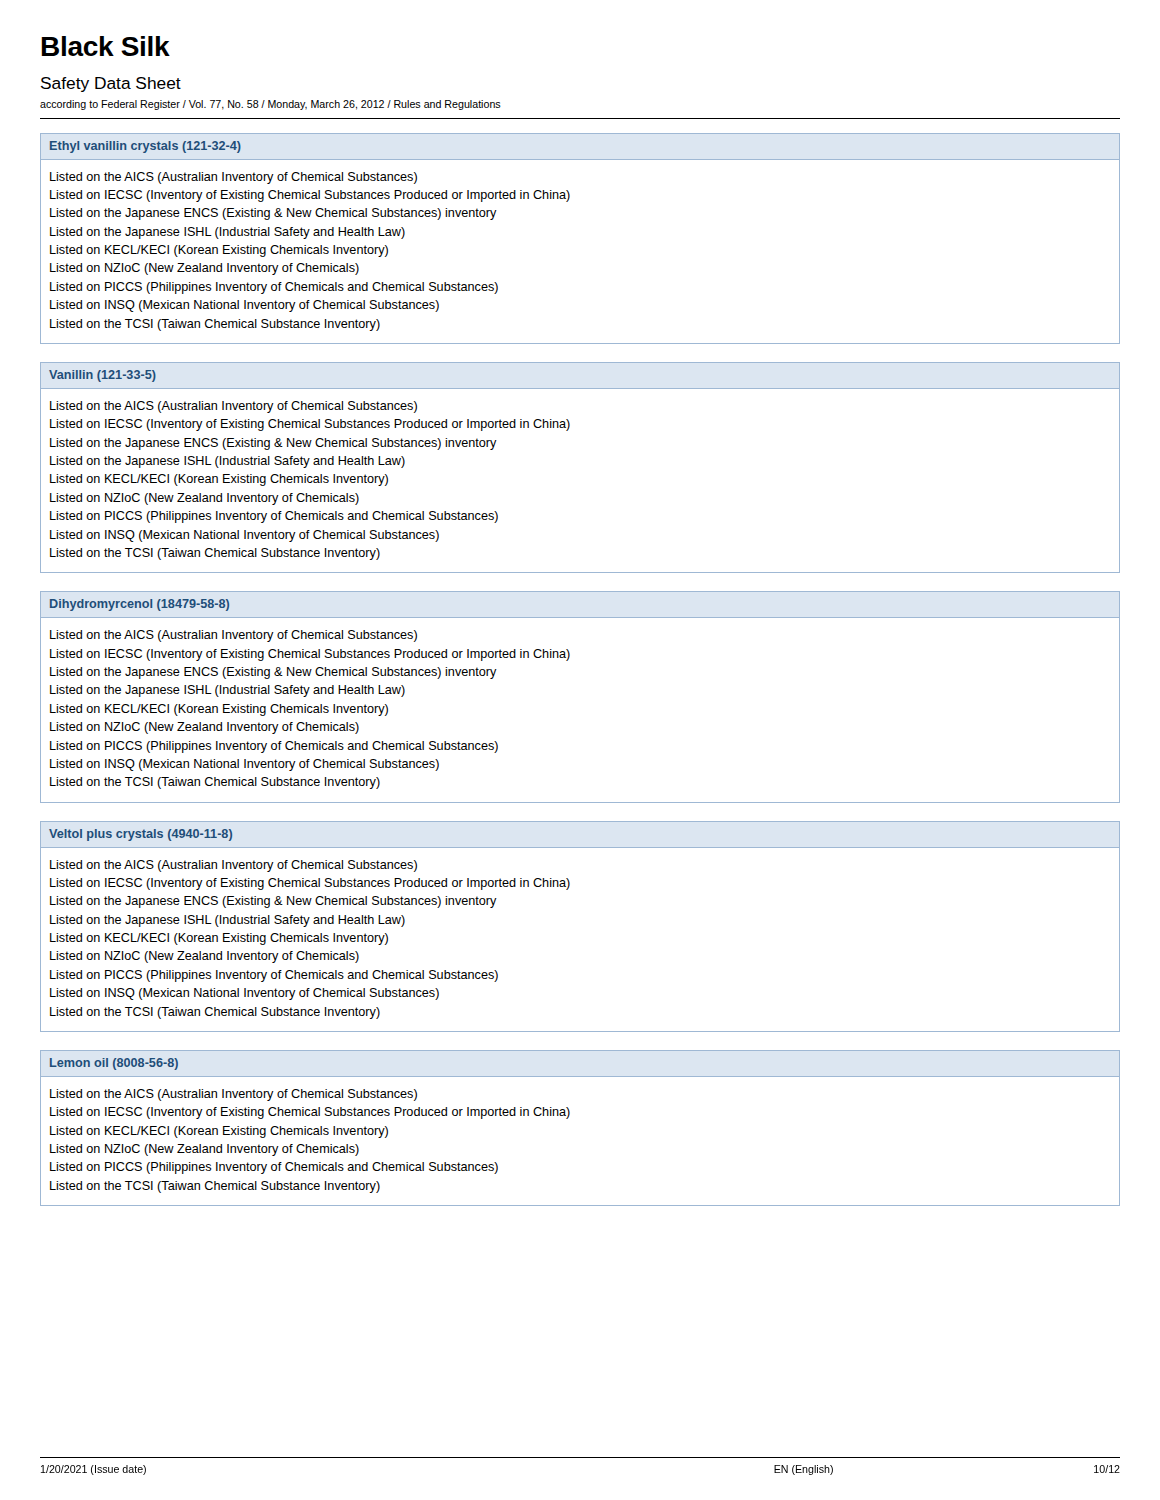Black Silk
Safety Data Sheet
according to Federal Register / Vol. 77, No. 58 / Monday, March 26, 2012 / Rules and Regulations
Ethyl vanillin crystals (121-32-4)
Listed on the AICS (Australian Inventory of Chemical Substances)
Listed on IECSC (Inventory of Existing Chemical Substances Produced or Imported in China)
Listed on the Japanese ENCS (Existing & New Chemical Substances) inventory
Listed on the Japanese ISHL (Industrial Safety and Health Law)
Listed on KECL/KECI (Korean Existing Chemicals Inventory)
Listed on NZIoC (New Zealand Inventory of Chemicals)
Listed on PICCS (Philippines Inventory of Chemicals and Chemical Substances)
Listed on INSQ (Mexican National Inventory of Chemical Substances)
Listed on the TCSI (Taiwan Chemical Substance Inventory)
Vanillin (121-33-5)
Listed on the AICS (Australian Inventory of Chemical Substances)
Listed on IECSC (Inventory of Existing Chemical Substances Produced or Imported in China)
Listed on the Japanese ENCS (Existing & New Chemical Substances) inventory
Listed on the Japanese ISHL (Industrial Safety and Health Law)
Listed on KECL/KECI (Korean Existing Chemicals Inventory)
Listed on NZIoC (New Zealand Inventory of Chemicals)
Listed on PICCS (Philippines Inventory of Chemicals and Chemical Substances)
Listed on INSQ (Mexican National Inventory of Chemical Substances)
Listed on the TCSI (Taiwan Chemical Substance Inventory)
Dihydromyrcenol (18479-58-8)
Listed on the AICS (Australian Inventory of Chemical Substances)
Listed on IECSC (Inventory of Existing Chemical Substances Produced or Imported in China)
Listed on the Japanese ENCS (Existing & New Chemical Substances) inventory
Listed on the Japanese ISHL (Industrial Safety and Health Law)
Listed on KECL/KECI (Korean Existing Chemicals Inventory)
Listed on NZIoC (New Zealand Inventory of Chemicals)
Listed on PICCS (Philippines Inventory of Chemicals and Chemical Substances)
Listed on INSQ (Mexican National Inventory of Chemical Substances)
Listed on the TCSI (Taiwan Chemical Substance Inventory)
Veltol plus crystals (4940-11-8)
Listed on the AICS (Australian Inventory of Chemical Substances)
Listed on IECSC (Inventory of Existing Chemical Substances Produced or Imported in China)
Listed on the Japanese ENCS (Existing & New Chemical Substances) inventory
Listed on the Japanese ISHL (Industrial Safety and Health Law)
Listed on KECL/KECI (Korean Existing Chemicals Inventory)
Listed on NZIoC (New Zealand Inventory of Chemicals)
Listed on PICCS (Philippines Inventory of Chemicals and Chemical Substances)
Listed on INSQ (Mexican National Inventory of Chemical Substances)
Listed on the TCSI (Taiwan Chemical Substance Inventory)
Lemon oil (8008-56-8)
Listed on the AICS (Australian Inventory of Chemical Substances)
Listed on IECSC (Inventory of Existing Chemical Substances Produced or Imported in China)
Listed on KECL/KECI (Korean Existing Chemicals Inventory)
Listed on NZIoC (New Zealand Inventory of Chemicals)
Listed on PICCS (Philippines Inventory of Chemicals and Chemical Substances)
Listed on the TCSI (Taiwan Chemical Substance Inventory)
| 1/20/2021 (Issue date) | EN (English) | 10/12 |